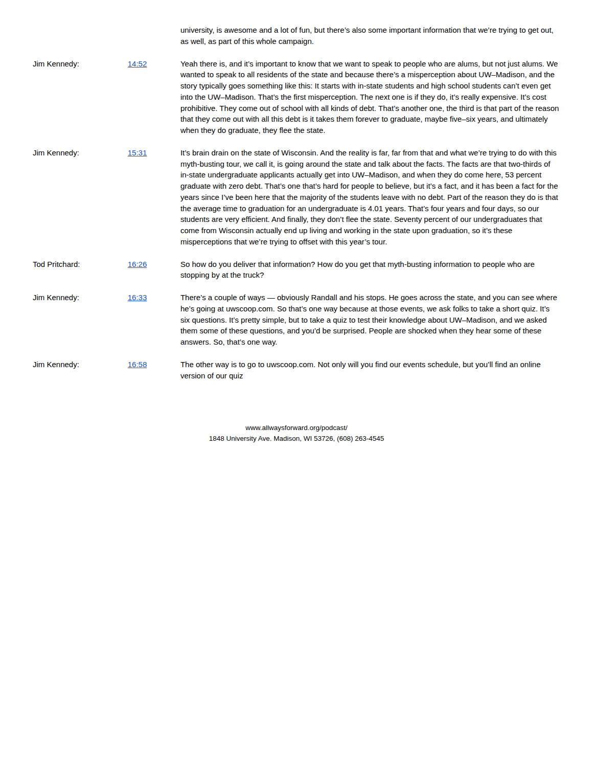| | | university, is awesome and a lot of fun, but there’s also some important information that we’re trying to get out, as well, as part of this whole campaign. |
| Jim Kennedy: | 14:52 | Yeah there is, and it’s important to know that we want to speak to people who are alums, but not just alums. We wanted to speak to all residents of the state and because there’s a misperception about UW–Madison, and the story typically goes something like this: It starts with in-state students and high school students can’t even get into the UW–Madison. That’s the first misperception. The next one is if they do, it’s really expensive. It’s cost prohibitive. They come out of school with all kinds of debt. That’s another one, the third is that part of the reason that they come out with all this debt is it takes them forever to graduate, maybe five–six years, and ultimately when they do graduate, they flee the state. |
| Jim Kennedy: | 15:31 | It’s brain drain on the state of Wisconsin. And the reality is far, far from that and what we’re trying to do with this myth-busting tour, we call it, is going around the state and talk about the facts. The facts are that two-thirds of in-state undergraduate applicants actually get into UW–Madison, and when they do come here, 53 percent graduate with zero debt. That’s one that’s hard for people to believe, but it’s a fact, and it has been a fact for the years since I’ve been here that the majority of the students leave with no debt. Part of the reason they do is that the average time to graduation for an undergraduate is 4.01 years. That’s four years and four days, so our students are very efficient. And finally, they don’t flee the state. Seventy percent of our undergraduates that come from Wisconsin actually end up living and working in the state upon graduation, so it’s these misperceptions that we’re trying to offset with this year’s tour. |
| Tod Pritchard: | 16:26 | So how do you deliver that information? How do you get that myth-busting information to people who are stopping by at the truck? |
| Jim Kennedy: | 16:33 | There’s a couple of ways — obviously Randall and his stops. He goes across the state, and you can see where he’s going at uwscoop.com. So that’s one way because at those events, we ask folks to take a short quiz. It’s six questions. It’s pretty simple, but to take a quiz to test their knowledge about UW–Madison, and we asked them some of these questions, and you’d be surprised. People are shocked when they hear some of these answers. So, that’s one way. |
| Jim Kennedy: | 16:58 | The other way is to go to uwscoop.com. Not only will you find our events schedule, but you’ll find an online version of our quiz |
www.allwaysforward.org/podcast/
1848 University Ave. Madison, WI 53726, (608) 263-4545